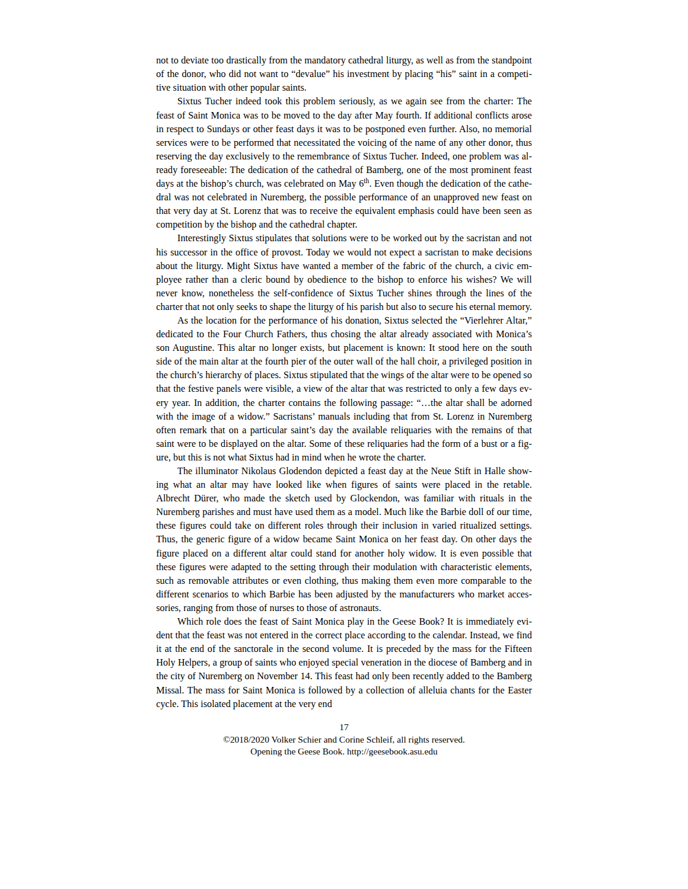not to deviate too drastically from the mandatory cathedral liturgy, as well as from the standpoint of the donor, who did not want to “devalue” his investment by placing “his” saint in a competitive situation with other popular saints.
Sixtus Tucher indeed took this problem seriously, as we again see from the charter: The feast of Saint Monica was to be moved to the day after May fourth. If additional conflicts arose in respect to Sundays or other feast days it was to be postponed even further. Also, no memorial services were to be performed that necessitated the voicing of the name of any other donor, thus reserving the day exclusively to the remembrance of Sixtus Tucher. Indeed, one problem was already foreseeable: The dedication of the cathedral of Bamberg, one of the most prominent feast days at the bishop’s church, was celebrated on May 6th. Even though the dedication of the cathedral was not celebrated in Nuremberg, the possible performance of an unapproved new feast on that very day at St. Lorenz that was to receive the equivalent emphasis could have been seen as competition by the bishop and the cathedral chapter.
Interestingly Sixtus stipulates that solutions were to be worked out by the sacristan and not his successor in the office of provost. Today we would not expect a sacristan to make decisions about the liturgy. Might Sixtus have wanted a member of the fabric of the church, a civic employee rather than a cleric bound by obedience to the bishop to enforce his wishes? We will never know, nonetheless the self-confidence of Sixtus Tucher shines through the lines of the charter that not only seeks to shape the liturgy of his parish but also to secure his eternal memory.
As the location for the performance of his donation, Sixtus selected the “Vierlehrer Altar,” dedicated to the Four Church Fathers, thus chosing the altar already associated with Monica’s son Augustine. This altar no longer exists, but placement is known: It stood here on the south side of the main altar at the fourth pier of the outer wall of the hall choir, a privileged position in the church’s hierarchy of places. Sixtus stipulated that the wings of the altar were to be opened so that the festive panels were visible, a view of the altar that was restricted to only a few days every year. In addition, the charter contains the following passage: “…the altar shall be adorned with the image of a widow.” Sacristans’ manuals including that from St. Lorenz in Nuremberg often remark that on a particular saint’s day the available reliquaries with the remains of that saint were to be displayed on the altar. Some of these reliquaries had the form of a bust or a figure, but this is not what Sixtus had in mind when he wrote the charter.
The illuminator Nikolaus Glodendon depicted a feast day at the Neue Stift in Halle showing what an altar may have looked like when figures of saints were placed in the retable. Albrecht Dürer, who made the sketch used by Glockendon, was familiar with rituals in the Nuremberg parishes and must have used them as a model. Much like the Barbie doll of our time, these figures could take on different roles through their inclusion in varied ritualized settings. Thus, the generic figure of a widow became Saint Monica on her feast day. On other days the figure placed on a different altar could stand for another holy widow. It is even possible that these figures were adapted to the setting through their modulation with characteristic elements, such as removable attributes or even clothing, thus making them even more comparable to the different scenarios to which Barbie has been adjusted by the manufacturers who market accessories, ranging from those of nurses to those of astronauts.
Which role does the feast of Saint Monica play in the Geese Book? It is immediately evident that the feast was not entered in the correct place according to the calendar. Instead, we find it at the end of the sanctorale in the second volume. It is preceded by the mass for the Fifteen Holy Helpers, a group of saints who enjoyed special veneration in the diocese of Bamberg and in the city of Nuremberg on November 14. This feast had only been recently added to the Bamberg Missal. The mass for Saint Monica is followed by a collection of alleluia chants for the Easter cycle. This isolated placement at the very end
17
©2018/2020 Volker Schier and Corine Schleif, all rights reserved.
Opening the Geese Book. http://geesebook.asu.edu